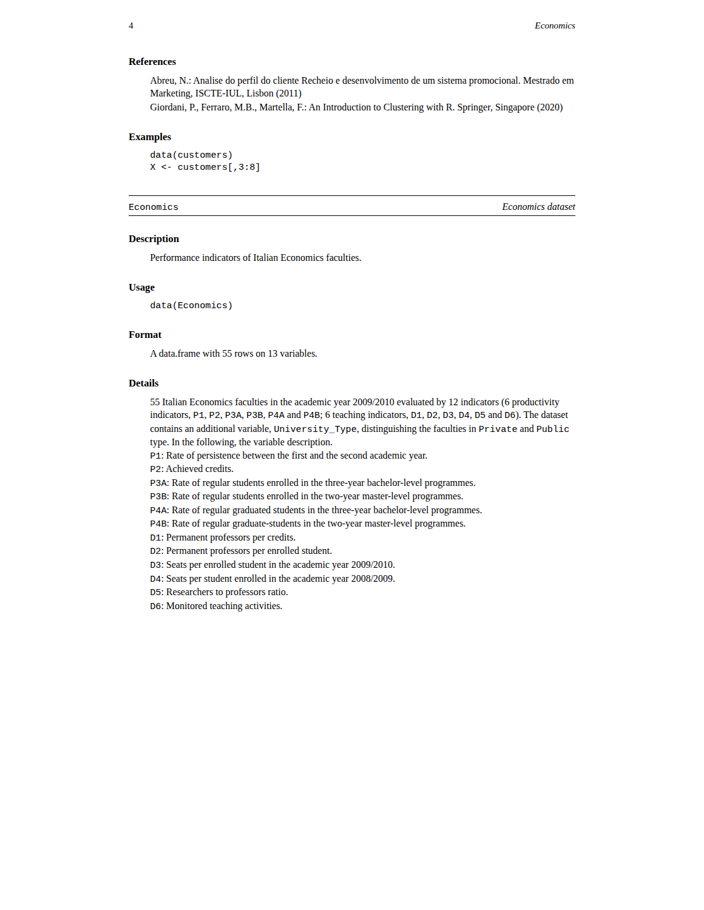4 Economics
References
Abreu, N.: Analise do perfil do cliente Recheio e desenvolvimento de um sistema promocional. Mestrado em Marketing, ISCTE-IUL, Lisbon (2011)
Giordani, P., Ferraro, M.B., Martella, F.: An Introduction to Clustering with R. Springer, Singapore (2020)
Examples
data(customers)
X <- customers[,3:8]
Economics Economics dataset
Description
Performance indicators of Italian Economics faculties.
Usage
data(Economics)
Format
A data.frame with 55 rows on 13 variables.
Details
55 Italian Economics faculties in the academic year 2009/2010 evaluated by 12 indicators (6 productivity indicators, P1, P2, P3A, P3B, P4A and P4B; 6 teaching indicators, D1, D2, D3, D4, D5 and D6). The dataset contains an additional variable, University_Type, distinguishing the faculties in Private and Public type. In the following, the variable description.
P1: Rate of persistence between the first and the second academic year.
P2: Achieved credits.
P3A: Rate of regular students enrolled in the three-year bachelor-level programmes.
P3B: Rate of regular students enrolled in the two-year master-level programmes.
P4A: Rate of regular graduated students in the three-year bachelor-level programmes.
P4B: Rate of regular graduate-students in the two-year master-level programmes.
D1: Permanent professors per credits.
D2: Permanent professors per enrolled student.
D3: Seats per enrolled student in the academic year 2009/2010.
D4: Seats per student enrolled in the academic year 2008/2009.
D5: Researchers to professors ratio.
D6: Monitored teaching activities.